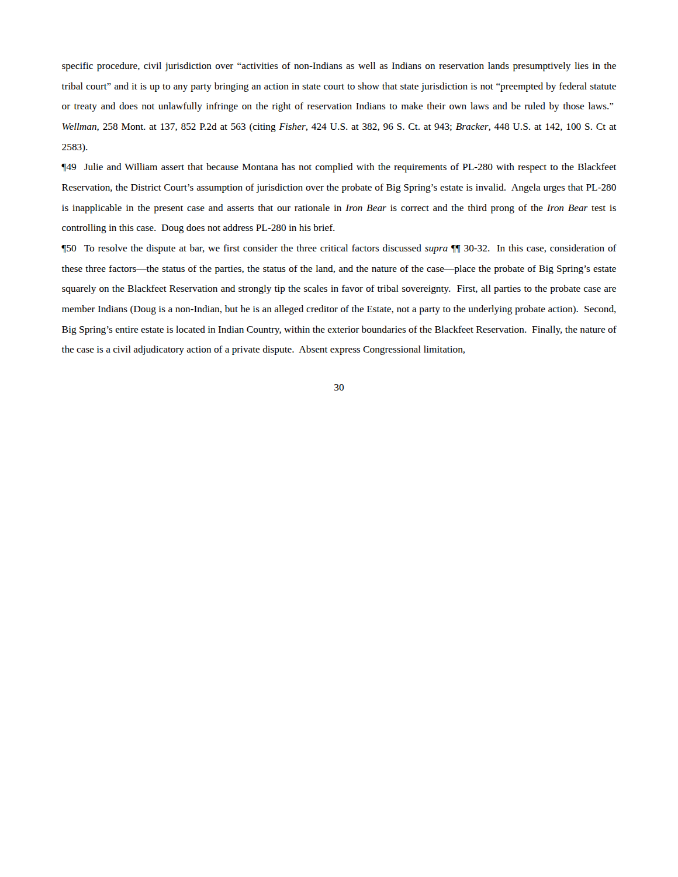specific procedure, civil jurisdiction over “activities of non-Indians as well as Indians on reservation lands presumptively lies in the tribal court” and it is up to any party bringing an action in state court to show that state jurisdiction is not “preempted by federal statute or treaty and does not unlawfully infringe on the right of reservation Indians to make their own laws and be ruled by those laws.” Wellman, 258 Mont. at 137, 852 P.2d at 563 (citing Fisher, 424 U.S. at 382, 96 S. Ct. at 943; Bracker, 448 U.S. at 142, 100 S. Ct at 2583).
¶49 Julie and William assert that because Montana has not complied with the requirements of PL-280 with respect to the Blackfeet Reservation, the District Court’s assumption of jurisdiction over the probate of Big Spring’s estate is invalid. Angela urges that PL-280 is inapplicable in the present case and asserts that our rationale in Iron Bear is correct and the third prong of the Iron Bear test is controlling in this case. Doug does not address PL-280 in his brief.
¶50 To resolve the dispute at bar, we first consider the three critical factors discussed supra ¶¶ 30-32. In this case, consideration of these three factors—the status of the parties, the status of the land, and the nature of the case—place the probate of Big Spring’s estate squarely on the Blackfeet Reservation and strongly tip the scales in favor of tribal sovereignty. First, all parties to the probate case are member Indians (Doug is a non-Indian, but he is an alleged creditor of the Estate, not a party to the underlying probate action). Second, Big Spring’s entire estate is located in Indian Country, within the exterior boundaries of the Blackfeet Reservation. Finally, the nature of the case is a civil adjudicatory action of a private dispute. Absent express Congressional limitation,
30